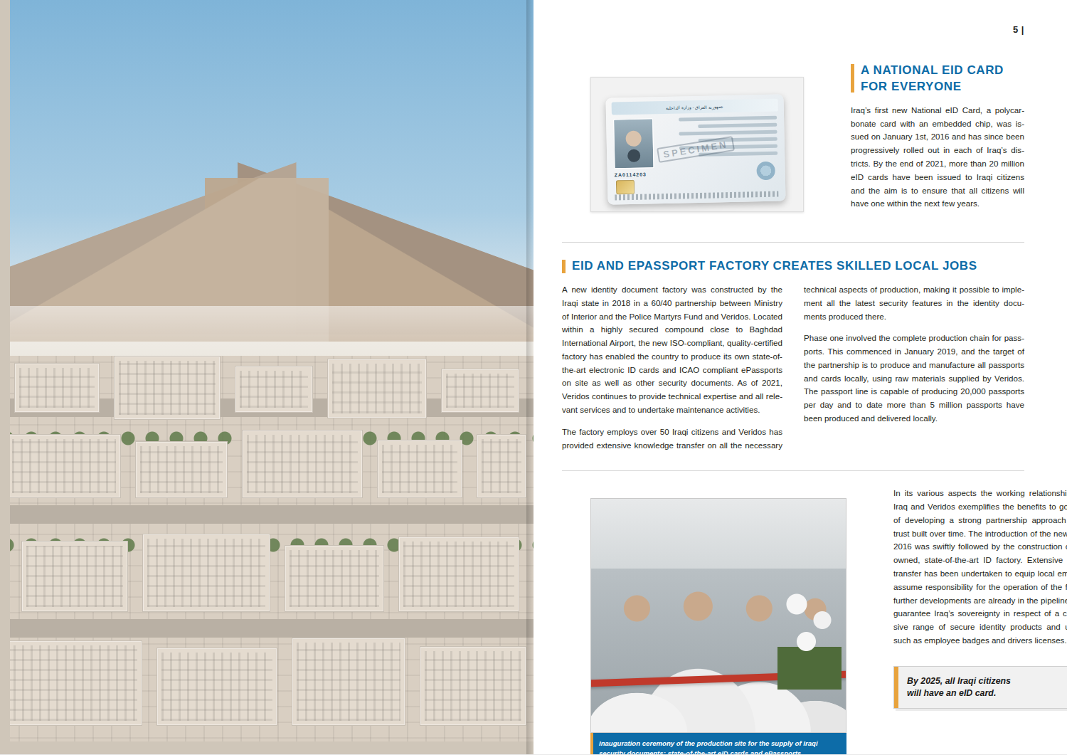5 |
ZA0114203
SPECIMEN
A National eID Card
for Everyone
Iraq’s first new National eID Card, a polycarbonate card with an embedded chip, was issued on January 1st, 2016 and has since been progressively rolled out in each of Iraq’s districts. By the end of 2021, more than 20 million eID cards have been issued to Iraqi citizens and the aim is to ensure that all citizens will have one within the next few years.
eID and ePassport Factory Creates Skilled Local Jobs
A new identity document factory was constructed by the Iraqi state in 2018 in a 60/40 partnership between Ministry of Interior and the Police Martyrs Fund and Veridos. Located within a highly secured compound close to Baghdad International Airport, the new ISO-compliant, quality-certified factory has enabled the country to produce its own state-of-the-art electronic ID cards and ICAO compliant ePassports on site as well as other security documents. As of 2021, Veridos continues to provide technical expertise and all relevant services and to undertake maintenance activities.
The factory employs over 50 Iraqi citizens and Veridos has provided extensive knowledge transfer on all the necessary technical aspects of production, making it possible to implement all the latest security features in the identity documents produced there.
Phase one involved the complete production chain for passports. This commenced in January 2019, and the target of the partnership is to produce and manufacture all passports and cards locally, using raw materials supplied by Veridos. The passport line is capable of producing 20,000 passports per day and to date more than 5 million passports have been produced and delivered locally.
Inauguration ceremony of the production site for the supply of Iraqi security documents: state-of-the-art eID cards and ePassports.
In its various aspects the working relationship between Iraq and Veridos exemplifies the benefits to governments of developing a strong partnership approach based on trust built over time. The introduction of the new ID card in 2016 was swiftly followed by the construction of a jointly-owned, state-of-the-art ID factory. Extensive knowledge transfer has been undertaken to equip local employees to assume responsibility for the operation of the factory and further developments are already in the pipeline which will guarantee Iraq’s sovereignty in respect of a comprehensive range of secure identity products and use cases, such as employee badges and drivers licenses.
By 2025, all Iraqi citizens
will have an eID card.